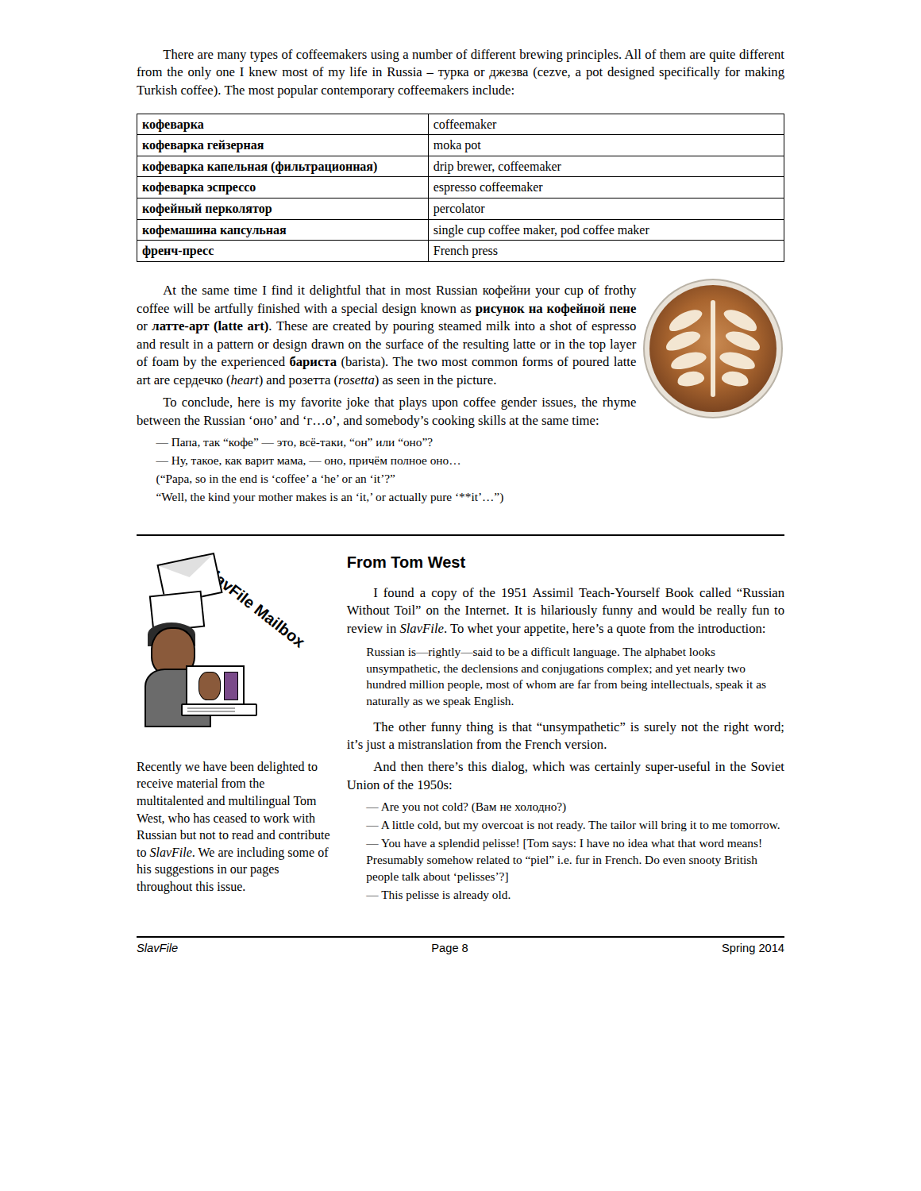There are many types of coffeemakers using a number of different brewing principles. All of them are quite different from the only one I knew most of my life in Russia – турка or джезва (cezve, a pot designed specifically for making Turkish coffee). The most popular contemporary coffeemakers include:
| кофеварка | coffeemaker |
| кофеварка гейзерная | moka pot |
| кофеварка капельная (фильтрационная) | drip brewer, coffeemaker |
| кофеварка эспрессо | espresso coffeemaker |
| кофейный перколятор | percolator |
| кофемашина капсульная | single cup coffee maker, pod coffee maker |
| френч-пресс | French press |
At the same time I find it delightful that in most Russian кофейни your cup of frothy coffee will be artfully finished with a special design known as рисунок на кофейной пене or латте-арт (latte art). These are created by pouring steamed milk into a shot of espresso and result in a pattern or design drawn on the surface of the resulting latte or in the top layer of foam by the experienced бариста (barista). The two most common forms of poured latte art are сердечко (heart) and розетта (rosetta) as seen in the picture.
To conclude, here is my favorite joke that plays upon coffee gender issues, the rhyme between the Russian ‘оно’ and ‘г…о’, and somebody’s cooking skills at the same time:
— Папа, так “кофе” — это, всё-таки, “он” или “оно”?
— Ну, такое, как варит мама, — оно, причём полное оно…
(“Papa, so in the end is ‘coffee’ a ‘he’ or an ‘it’?”
“Well, the kind your mother makes is an ‘it,’ or actually pure ‘**it’…”)
SlavFile Mailbox
Recently we have been delighted to receive material from the multitalented and multilingual Tom West, who has ceased to work with Russian but not to read and contribute to SlavFile. We are including some of his suggestions in our pages throughout this issue.
From Tom West
I found a copy of the 1951 Assimil Teach-Yourself Book called “Russian Without Toil” on the Internet. It is hilariously funny and would be really fun to review in SlavFile. To whet your appetite, here’s a quote from the introduction:
Russian is—rightly—said to be a difficult language. The alphabet looks unsympathetic, the declensions and conjugations complex; and yet nearly two hundred million people, most of whom are far from being intellectuals, speak it as naturally as we speak English.
The other funny thing is that “unsympathetic” is surely not the right word; it’s just a mistranslation from the French version.
And then there’s this dialog, which was certainly super-useful in the Soviet Union of the 1950s:
— Are you not cold? (Вам не холодно?)
— A little cold, but my overcoat is not ready. The tailor will bring it to me tomorrow.
— You have a splendid pelisse! [Tom says: I have no idea what that word means! Presumably somehow related to “piel” i.e. fur in French. Do even snooty British people talk about ‘pelisses’?]
— This pelisse is already old.
SlavFile
Page 8
Spring 2014